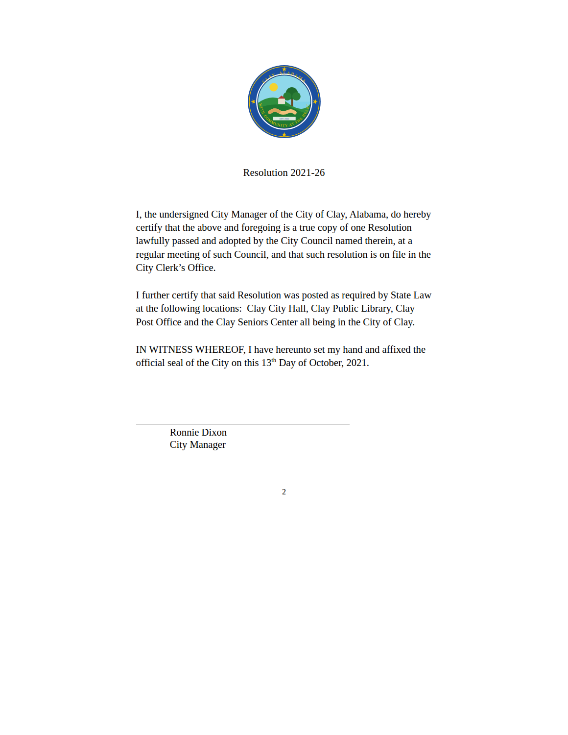EST. 2003 CLAY, ALABAMA WITH COMMUNITY AT THE HEART
Resolution 2021-26
I, the undersigned City Manager of the City of Clay, Alabama, do hereby certify that the above and foregoing is a true copy of one Resolution lawfully passed and adopted by the City Council named therein, at a regular meeting of such Council, and that such resolution is on file in the City Clerk’s Office.
I further certify that said Resolution was posted as required by State Law at the following locations: Clay City Hall, Clay Public Library, Clay Post Office and the Clay Seniors Center all being in the City of Clay.
IN WITNESS WHEREOF, I have hereunto set my hand and affixed the official seal of the City on this 13th Day of October, 2021.
Ronnie Dixon
City Manager
2